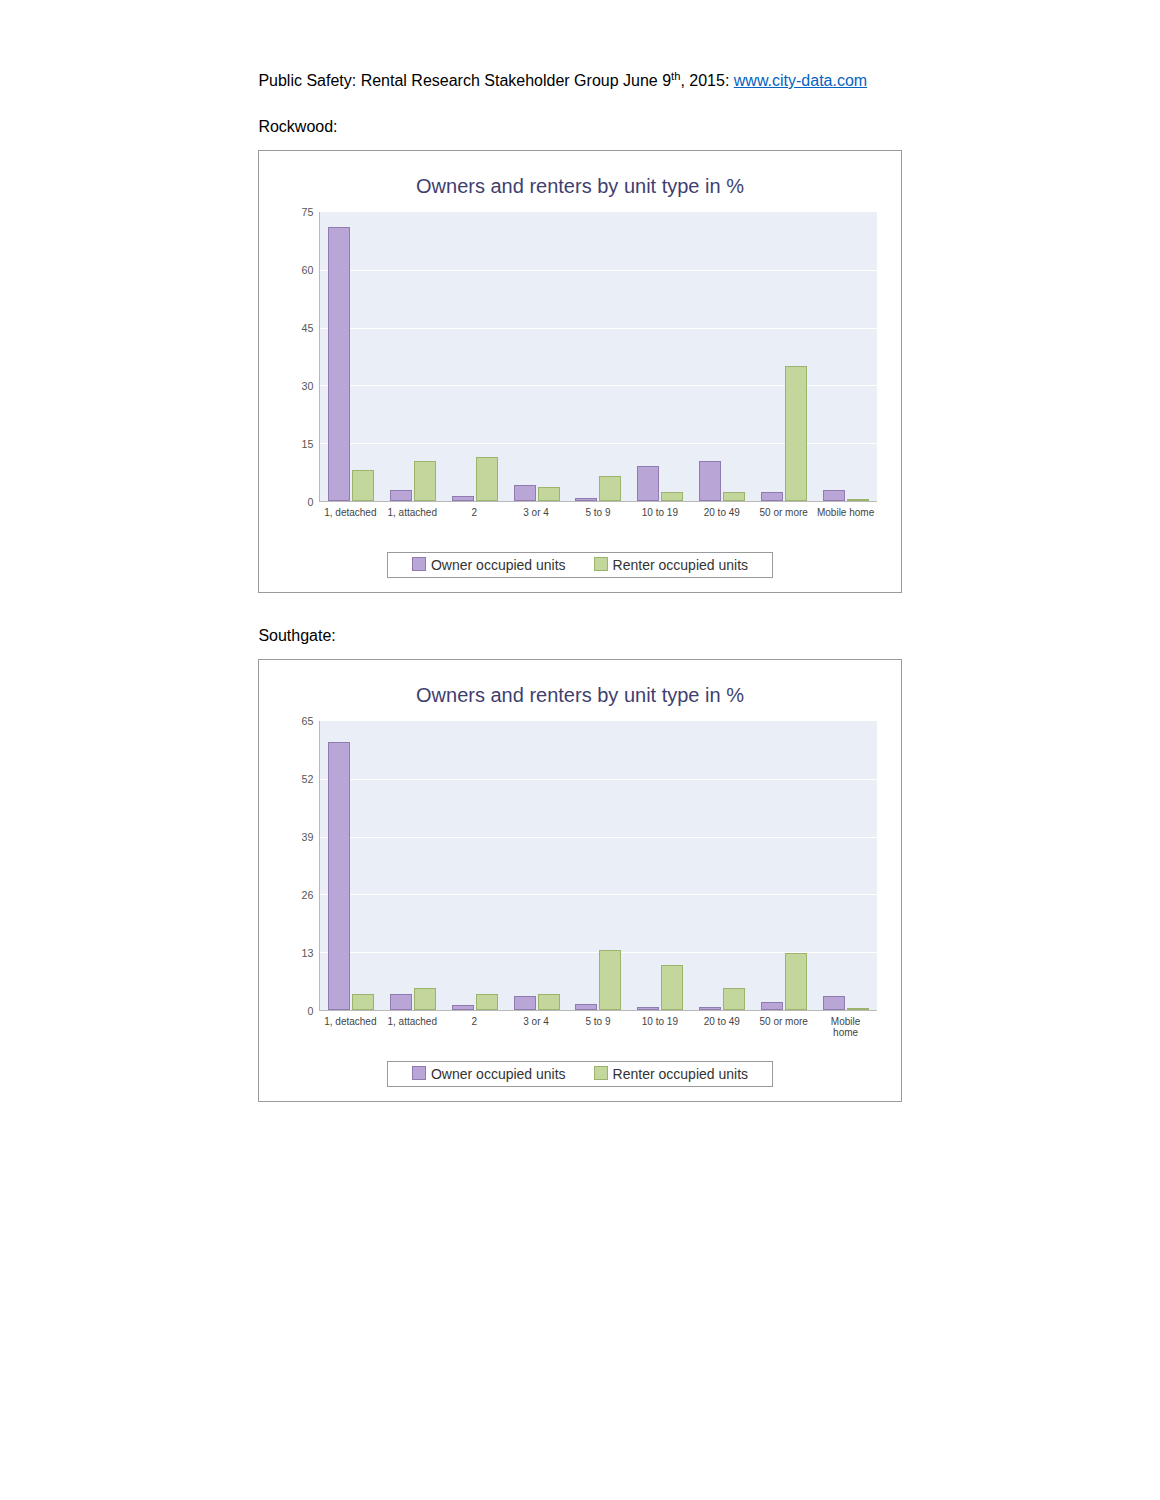Public Safety: Rental Research Stakeholder Group June 9th, 2015: www.city-data.com
Rockwood:
Owners and renters by unit type in %
75
60
45
30
15
0
1, detached
1, attached
2
3 or 4
5 to 9
10 to 19
20 to 49
50 or more
Mobile home
Owner occupied units Renter occupied units
Southgate:
Owners and renters by unit type in %
65
52
39
26
13
0
1, detached
1, attached
2
3 or 4
5 to 9
10 to 19
20 to 49
50 or more
Mobile
home
Owner occupied units Renter occupied units